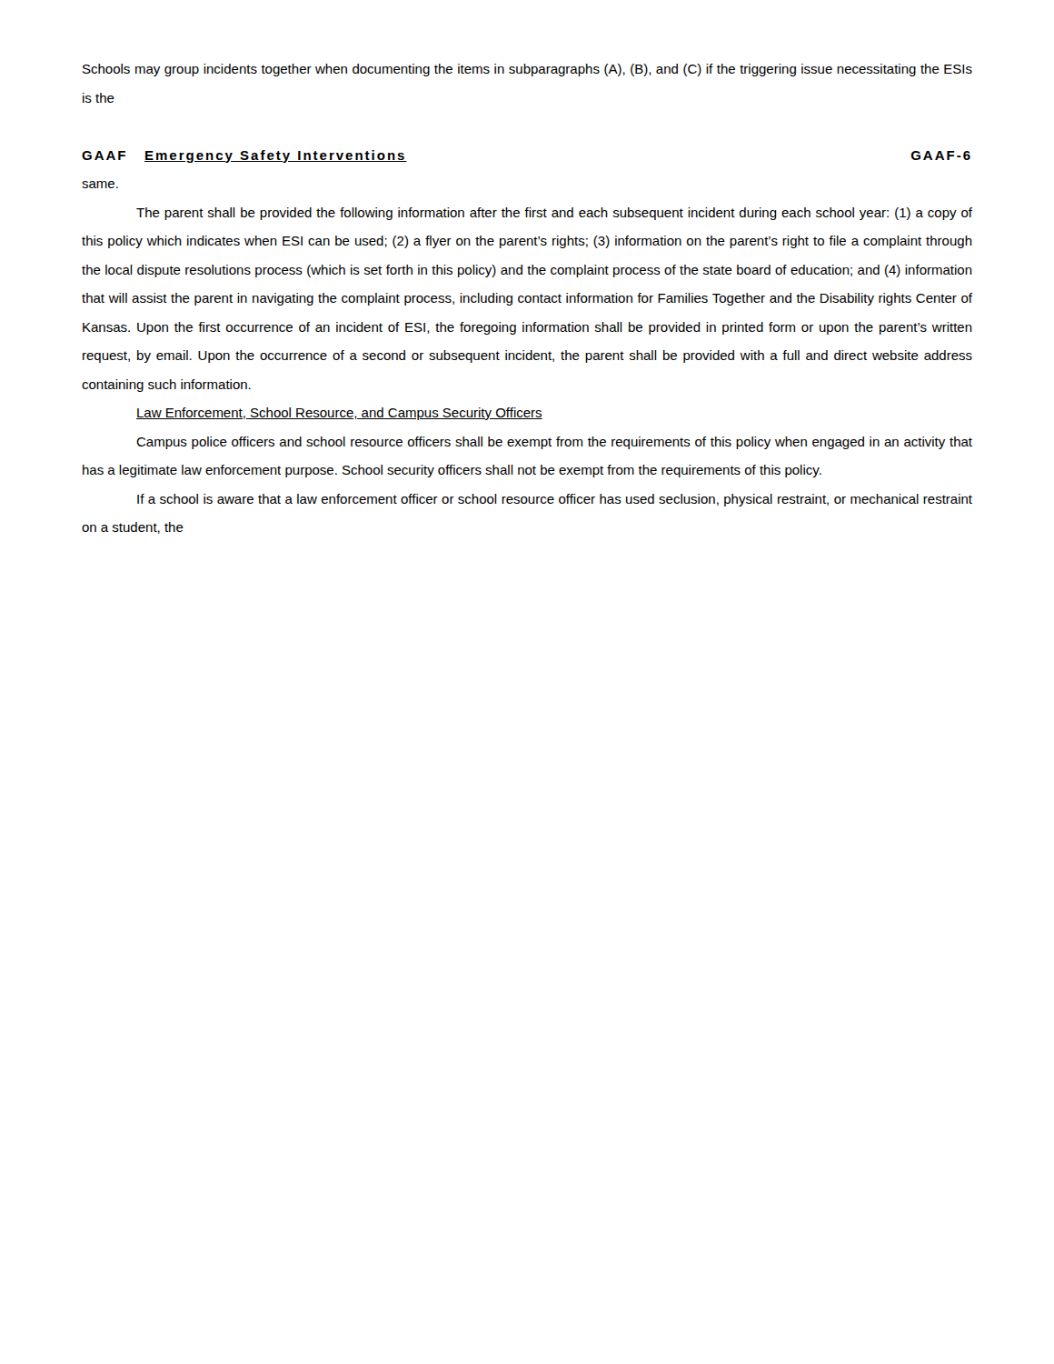Schools may group incidents together when documenting the items in subparagraphs (A), (B), and (C) if the triggering issue necessitating the ESIs is the
GAAF Emergency Safety Interventions GAAF-6
same.
The parent shall be provided the following information after the first and each subsequent incident during each school year: (1) a copy of this policy which indicates when ESI can be used; (2) a flyer on the parent’s rights; (3) information on the parent’s right to file a complaint through the local dispute resolutions process (which is set forth in this policy) and the complaint process of the state board of education; and (4) information that will assist the parent in navigating the complaint process, including contact information for Families Together and the Disability rights Center of Kansas. Upon the first occurrence of an incident of ESI, the foregoing information shall be provided in printed form or upon the parent’s written request, by email. Upon the occurrence of a second or subsequent incident, the parent shall be provided with a full and direct website address containing such information.
Law Enforcement, School Resource, and Campus Security Officers
Campus police officers and school resource officers shall be exempt from the requirements of this policy when engaged in an activity that has a legitimate law enforcement purpose. School security officers shall not be exempt from the requirements of this policy.
If a school is aware that a law enforcement officer or school resource officer has used seclusion, physical restraint, or mechanical restraint on a student, the